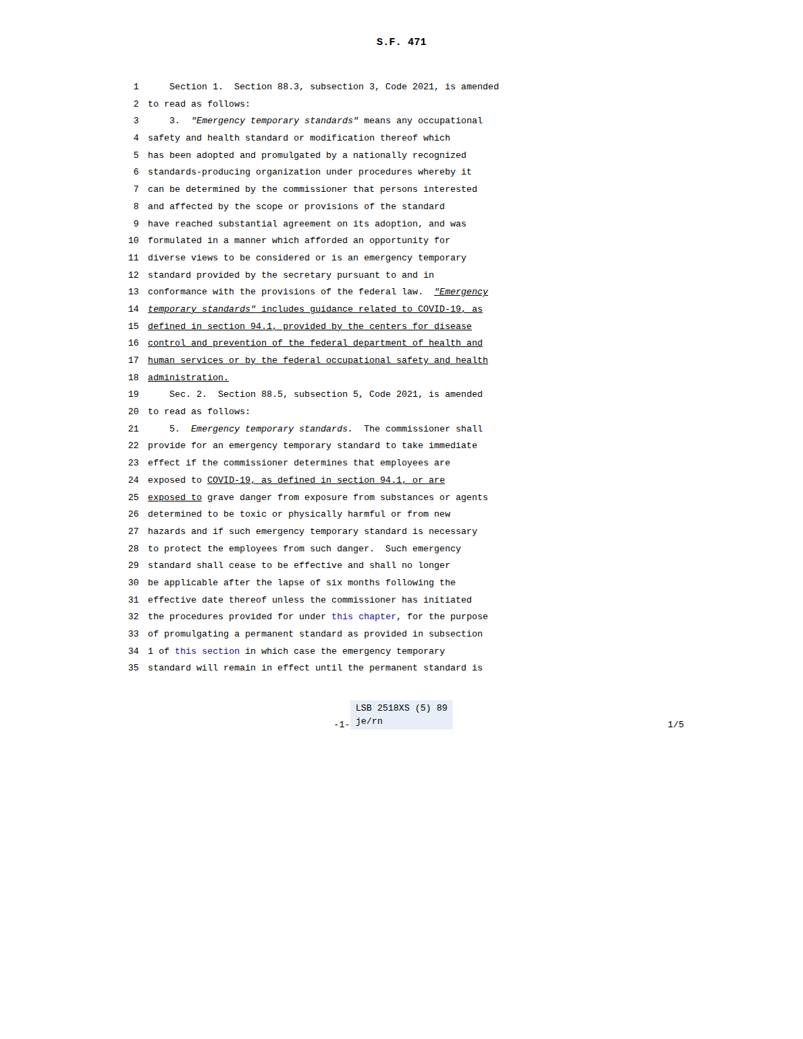S.F. 471
Section 1. Section 88.3, subsection 3, Code 2021, is amended
to read as follows:
3. "Emergency temporary standards" means any occupational
safety and health standard or modification thereof which
has been adopted and promulgated by a nationally recognized
standards-producing organization under procedures whereby it
can be determined by the commissioner that persons interested
and affected by the scope or provisions of the standard
have reached substantial agreement on its adoption, and was
formulated in a manner which afforded an opportunity for
diverse views to be considered or is an emergency temporary
standard provided by the secretary pursuant to and in
conformance with the provisions of the federal law. "Emergency
temporary standards" includes guidance related to COVID-19, as
defined in section 94.1, provided by the centers for disease
control and prevention of the federal department of health and
human services or by the federal occupational safety and health
administration.
Sec. 2. Section 88.5, subsection 5, Code 2021, is amended
to read as follows:
5. Emergency temporary standards. The commissioner shall
provide for an emergency temporary standard to take immediate
effect if the commissioner determines that employees are
exposed to COVID-19, as defined in section 94.1, or are
exposed to grave danger from exposure from substances or agents
determined to be toxic or physically harmful or from new
hazards and if such emergency temporary standard is necessary
to protect the employees from such danger. Such emergency
standard shall cease to be effective and shall no longer
be applicable after the lapse of six months following the
effective date thereof unless the commissioner has initiated
the procedures provided for under this chapter, for the purpose
of promulgating a permanent standard as provided in subsection
1 of this section in which case the emergency temporary
standard will remain in effect until the permanent standard is
LSB 2518XS (5) 89
je/rn
-1-
1/5